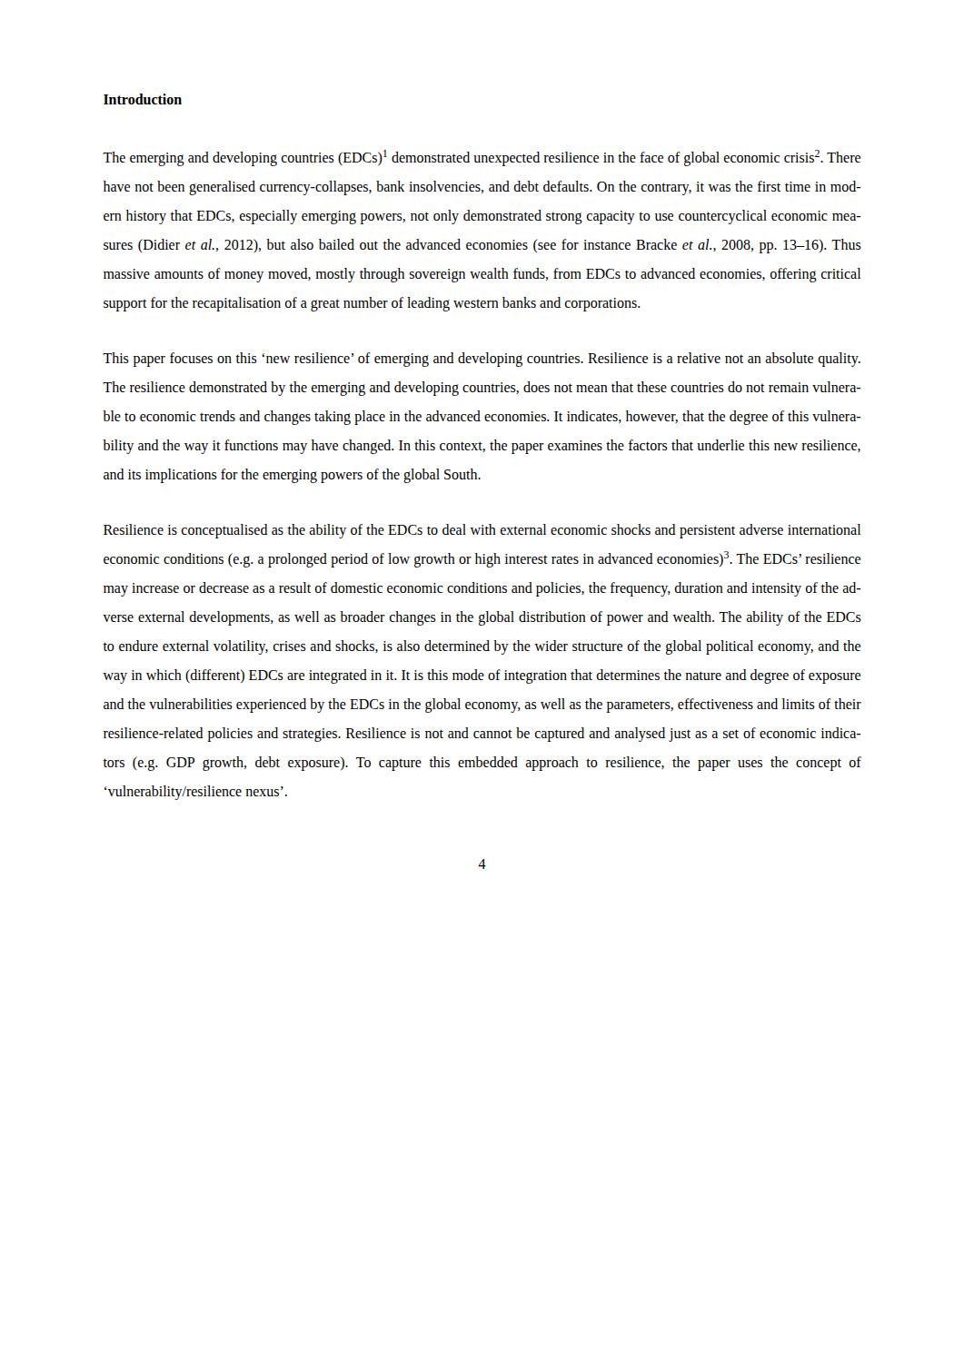Introduction
The emerging and developing countries (EDCs)1 demonstrated unexpected resilience in the face of global economic crisis2. There have not been generalised currency-collapses, bank insolvencies, and debt defaults. On the contrary, it was the first time in modern history that EDCs, especially emerging powers, not only demonstrated strong capacity to use countercyclical economic measures (Didier et al., 2012), but also bailed out the advanced economies (see for instance Bracke et al., 2008, pp. 13–16). Thus massive amounts of money moved, mostly through sovereign wealth funds, from EDCs to advanced economies, offering critical support for the recapitalisation of a great number of leading western banks and corporations.
This paper focuses on this ‘new resilience’ of emerging and developing countries. Resilience is a relative not an absolute quality. The resilience demonstrated by the emerging and developing countries, does not mean that these countries do not remain vulnerable to economic trends and changes taking place in the advanced economies. It indicates, however, that the degree of this vulnerability and the way it functions may have changed. In this context, the paper examines the factors that underlie this new resilience, and its implications for the emerging powers of the global South.
Resilience is conceptualised as the ability of the EDCs to deal with external economic shocks and persistent adverse international economic conditions (e.g. a prolonged period of low growth or high interest rates in advanced economies)3. The EDCs’ resilience may increase or decrease as a result of domestic economic conditions and policies, the frequency, duration and intensity of the adverse external developments, as well as broader changes in the global distribution of power and wealth. The ability of the EDCs to endure external volatility, crises and shocks, is also determined by the wider structure of the global political economy, and the way in which (different) EDCs are integrated in it. It is this mode of integration that determines the nature and degree of exposure and the vulnerabilities experienced by the EDCs in the global economy, as well as the parameters, effectiveness and limits of their resilience-related policies and strategies. Resilience is not and cannot be captured and analysed just as a set of economic indicators (e.g. GDP growth, debt exposure). To capture this embedded approach to resilience, the paper uses the concept of ‘vulnerability/resilience nexus’.
4